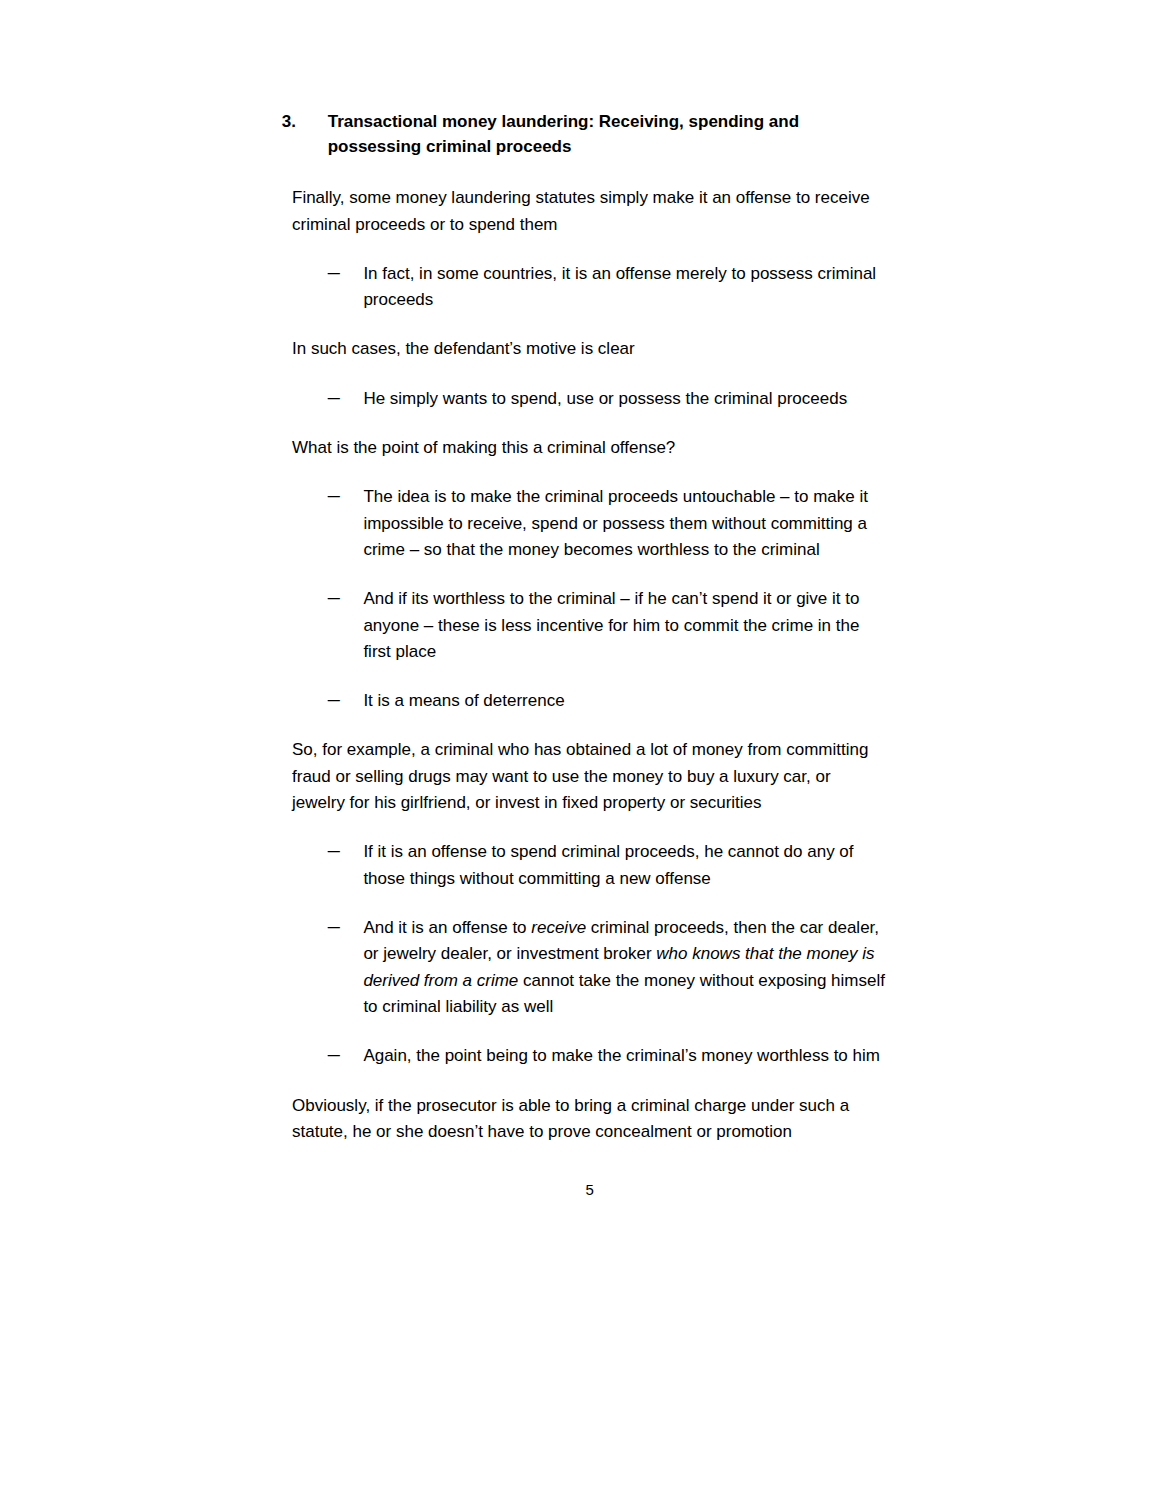3. Transactional money laundering: Receiving, spending and possessing criminal proceeds
Finally, some money laundering statutes simply make it an offense to receive criminal proceeds or to spend them
In fact, in some countries, it is an offense merely to possess criminal proceeds
In such cases, the defendant’s motive is clear
He simply wants to spend, use or possess the criminal proceeds
What is the point of making this a criminal offense?
The idea is to make the criminal proceeds untouchable – to make it impossible to receive, spend or possess them without committing a crime – so that the money becomes worthless to the criminal
And if its worthless to the criminal – if he can’t spend it or give it to anyone – these is less incentive for him to commit the crime in the first place
It is a means of deterrence
So, for example, a criminal who has obtained a lot of money from committing fraud or selling drugs may want to use the money to buy a luxury car, or jewelry for his girlfriend, or invest in fixed property or securities
If it is an offense to spend criminal proceeds, he cannot do any of those things without committing a new offense
And it is an offense to receive criminal proceeds, then the car dealer, or jewelry dealer, or investment broker who knows that the money is derived from a crime cannot take the money without exposing himself to criminal liability as well
Again, the point being to make the criminal’s money worthless to him
Obviously, if the prosecutor is able to bring a criminal charge under such a statute, he or she doesn’t have to prove concealment or promotion
5